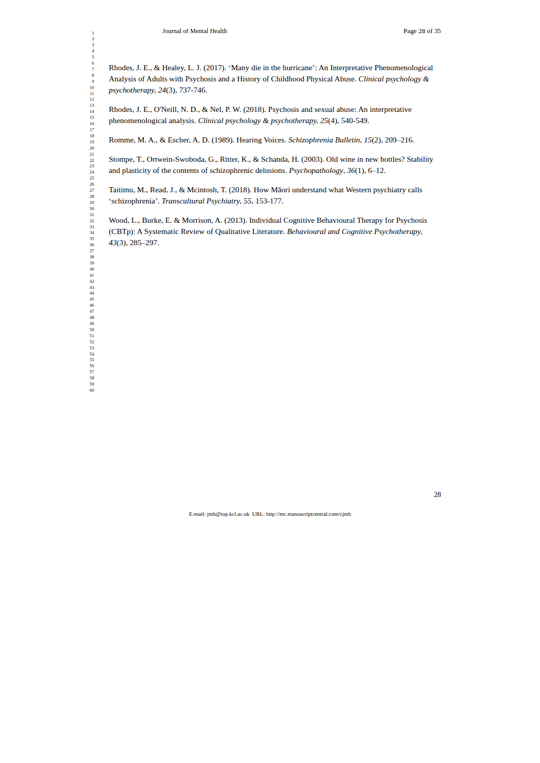12345 678910 1112131415 1617181920 2122232425 2627282930 3132333435 3637383940 4142434445 4647484950 5152535455 5657585960
Journal of Mental Health Page 28 of 35
Rhodes, J. E., & Healey, L. J. (2017). ‘Many die in the hurricane’: An Interpretative Phenomenological Analysis of Adults with Psychosis and a History of Childhood Physical Abuse. Clinical psychology & psychotherapy, 24(3), 737-746.
Rhodes, J. E., O'Neill, N. D., & Nel, P. W. (2018). Psychosis and sexual abuse: An interpretative phenomenological analysis. Clinical psychology & psychotherapy, 25(4), 540-549.
Romme, M. A., & Escher, A. D. (1989). Hearing Voices. Schizophrenia Bulletin, 15(2), 209–216.
Stompe, T., Ortwein-Swoboda, G., Ritter, K., & Schanda, H. (2003). Old wine in new bottles? Stability and plasticity of the contents of schizophrenic delusions. Psychopathology, 36(1), 6–12.
Taitimu, M., Read, J., & Mcintosh, T. (2018). How Māori understand what Western psychiatry calls ‘schizophrenia’. Transcultural Psychiatry, 55, 153-177.
Wood, L., Burke, E. & Morrison, A. (2013). Individual Cognitive Behavioural Therapy for Psychosis (CBTp): A Systematic Review of Qualitative Literature. Behavioural and Cognitive Psychotherapy, 43(3), 285–297.
28
E-mail: jmh@iop.kcl.ac.uk URL: http://mc.manuscriptcentral.com/cjmh